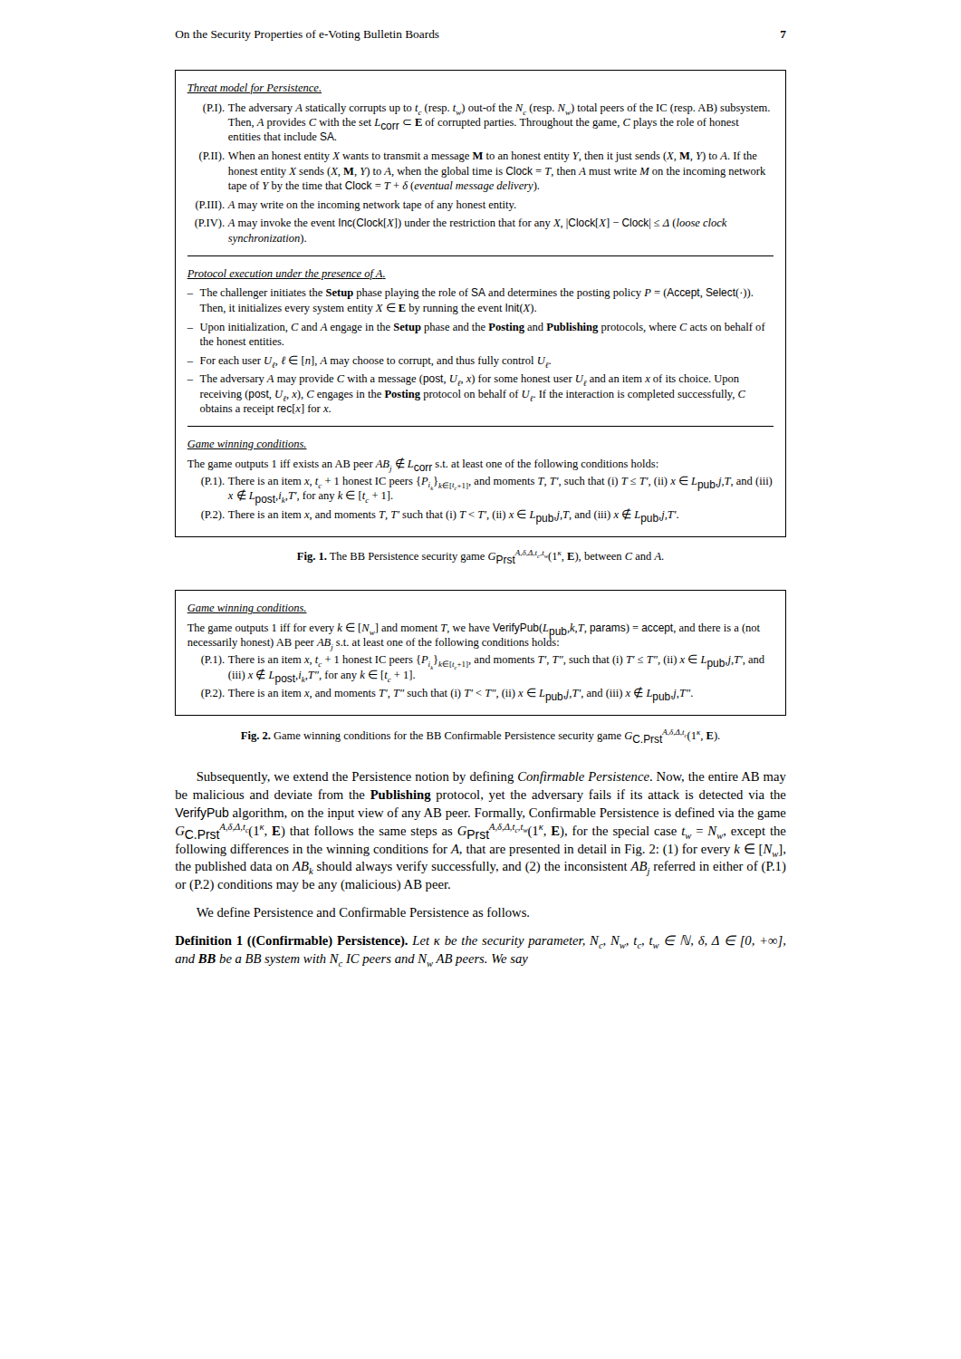On the Security Properties of e-Voting Bulletin Boards 7
Threat model for Persistence.
(P.I). The adversary A statically corrupts up to tc (resp. tw) out-of the Nc (resp. Nw) total peers of the IC (resp. AB) subsystem. Then, A provides C with the set Lcorr ⊂ E of corrupted parties. Throughout the game, C plays the role of honest entities that include SA.
(P.II). When an honest entity X wants to transmit a message M to an honest entity Y, then it just sends (X, M, Y) to A. If the honest entity X sends (X, M, Y) to A, when the global time is Clock = T, then A must write M on the incoming network tape of Y by the time that Clock = T + δ (eventual message delivery).
(P.III). A may write on the incoming network tape of any honest entity.
(P.IV). A may invoke the event Inc(Clock[X]) under the restriction that for any X, |Clock[X] − Clock| ≤ Δ (loose clock synchronization).
Protocol execution under the presence of A.
The challenger initiates the Setup phase playing the role of SA and determines the posting policy P = (Accept, Select(·)). Then, it initializes every system entity X ∈ E by running the event Init(X).
Upon initialization, C and A engage in the Setup phase and the Posting and Publishing protocols, where C acts on behalf of the honest entities.
For each user Uℓ, ℓ ∈ [n], A may choose to corrupt, and thus fully control Uℓ.
The adversary A may provide C with a message (post, Uℓ, x) for some honest user Uℓ and an item x of its choice. Upon receiving (post, Uℓ, x), C engages in the Posting protocol on behalf of Uℓ. If the interaction is completed successfully, C obtains a receipt rec[x] for x.
Game winning conditions.
The game outputs 1 iff exists an AB peer ABj ∉ Lcorr s.t. at least one of the following conditions holds:
(P.1). There is an item x, tc + 1 honest IC peers {Pik}k∈[tc+1], and moments T, T′, such that (i) T ≤ T′, (ii) x ∈ Lpub,j,T, and (iii) x ∉ Lpost,ik,T′, for any k ∈ [tc + 1].
(P.2). There is an item x, and moments T, T′ such that (i) T < T′, (ii) x ∈ Lpub,j,T, and (iii) x ∉ Lpub,j,T′.
Fig. 1. The BB Persistence security game GPrstA,δ,Δ,tc,tw(1κ, E), between C and A.
Game winning conditions.
The game outputs 1 iff for every k ∈ [Nw] and moment T, we have VerifyPub(Lpub,k,T, params) = accept, and there is a (not necessarily honest) AB peer ABj s.t. at least one of the following conditions holds:
(P.1). There is an item x, tc + 1 honest IC peers {Pik}k∈[tc+1], and moments T′, T″, such that (i) T′ ≤ T″, (ii) x ∈ Lpub,j,T′, and (iii) x ∉ Lpost,ik,T″, for any k ∈ [tc + 1].
(P.2). There is an item x, and moments T′, T″ such that (i) T′ < T″, (ii) x ∈ Lpub,j,T′, and (iii) x ∉ Lpub,j,T″.
Fig. 2. Game winning conditions for the BB Confirmable Persistence security game GC.PrstA,δ,Δ,tc(1κ, E).
Subsequently, we extend the Persistence notion by defining Confirmable Persistence. Now, the entire AB may be malicious and deviate from the Publishing protocol, yet the adversary fails if its attack is detected via the VerifyPub algorithm, on the input view of any AB peer. Formally, Confirmable Persistence is defined via the game GC.PrstA,δ,Δ,tc(1κ, E) that follows the same steps as GPrstA,δ,Δ,tc,tw(1κ, E), for the special case tw = Nw, except the following differences in the winning conditions for A, that are presented in detail in Fig. 2: (1) for every k ∈ [Nw], the published data on ABk should always verify successfully, and (2) the inconsistent ABj referred in either of (P.1) or (P.2) conditions may be any (malicious) AB peer.
We define Persistence and Confirmable Persistence as follows.
Definition 1 ((Confirmable) Persistence). Let κ be the security parameter, Nc, Nw, tc, tw ∈ ℕ, δ, Δ ∈ [0, +∞], and BB be a BB system with Nc IC peers and Nw AB peers. We say